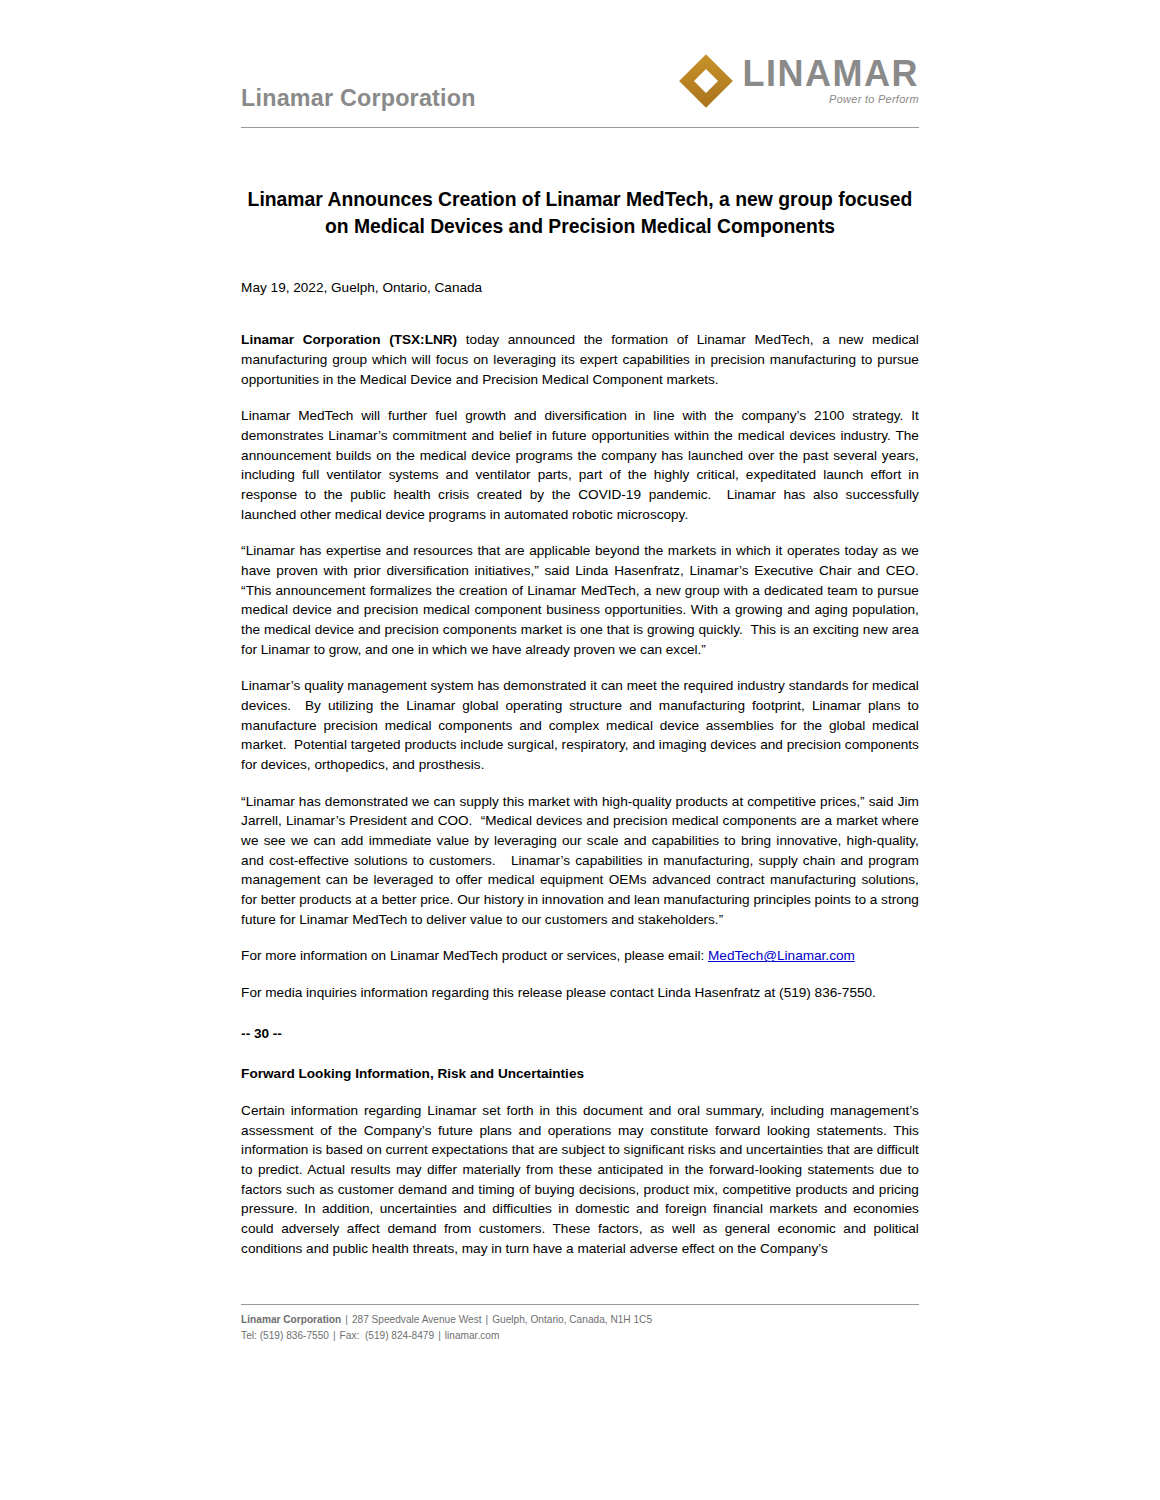Linamar Corporation
LINAMAR
Power to Perform
Linamar Announces Creation of Linamar MedTech, a new group focused on Medical Devices and Precision Medical Components
May 19, 2022, Guelph, Ontario, Canada
Linamar Corporation (TSX:LNR) today announced the formation of Linamar MedTech, a new medical manufacturing group which will focus on leveraging its expert capabilities in precision manufacturing to pursue opportunities in the Medical Device and Precision Medical Component markets.
Linamar MedTech will further fuel growth and diversification in line with the company’s 2100 strategy. It demonstrates Linamar’s commitment and belief in future opportunities within the medical devices industry. The announcement builds on the medical device programs the company has launched over the past several years, including full ventilator systems and ventilator parts, part of the highly critical, expeditated launch effort in response to the public health crisis created by the COVID-19 pandemic. Linamar has also successfully launched other medical device programs in automated robotic microscopy.
“Linamar has expertise and resources that are applicable beyond the markets in which it operates today as we have proven with prior diversification initiatives,” said Linda Hasenfratz, Linamar’s Executive Chair and CEO. “This announcement formalizes the creation of Linamar MedTech, a new group with a dedicated team to pursue medical device and precision medical component business opportunities. With a growing and aging population, the medical device and precision components market is one that is growing quickly. This is an exciting new area for Linamar to grow, and one in which we have already proven we can excel.”
Linamar’s quality management system has demonstrated it can meet the required industry standards for medical devices. By utilizing the Linamar global operating structure and manufacturing footprint, Linamar plans to manufacture precision medical components and complex medical device assemblies for the global medical market. Potential targeted products include surgical, respiratory, and imaging devices and precision components for devices, orthopedics, and prosthesis.
“Linamar has demonstrated we can supply this market with high-quality products at competitive prices,” said Jim Jarrell, Linamar’s President and COO. “Medical devices and precision medical components are a market where we see we can add immediate value by leveraging our scale and capabilities to bring innovative, high-quality, and cost-effective solutions to customers. Linamar’s capabilities in manufacturing, supply chain and program management can be leveraged to offer medical equipment OEMs advanced contract manufacturing solutions, for better products at a better price. Our history in innovation and lean manufacturing principles points to a strong future for Linamar MedTech to deliver value to our customers and stakeholders.”
For more information on Linamar MedTech product or services, please email: MedTech@Linamar.com
For media inquiries information regarding this release please contact Linda Hasenfratz at (519) 836-7550.
-- 30 --
Forward Looking Information, Risk and Uncertainties
Certain information regarding Linamar set forth in this document and oral summary, including management’s assessment of the Company’s future plans and operations may constitute forward looking statements. This information is based on current expectations that are subject to significant risks and uncertainties that are difficult to predict. Actual results may differ materially from these anticipated in the forward-looking statements due to factors such as customer demand and timing of buying decisions, product mix, competitive products and pricing pressure. In addition, uncertainties and difficulties in domestic and foreign financial markets and economies could adversely affect demand from customers. These factors, as well as general economic and political conditions and public health threats, may in turn have a material adverse effect on the Company’s
Linamar Corporation|287 Speedvale Avenue West|Guelph, Ontario, Canada, N1H 1C5
Tel: (519) 836-7550|Fax: (519) 824-8479|linamar.com